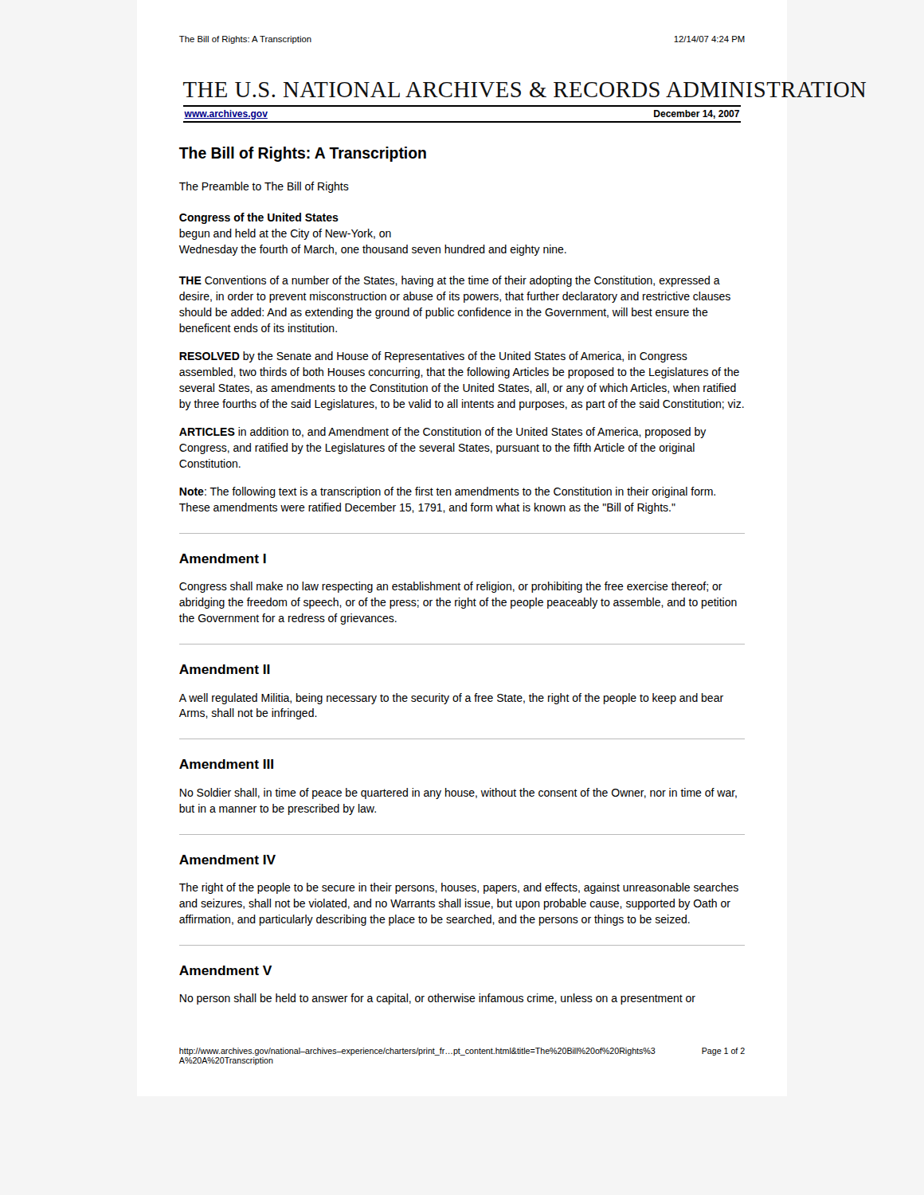The Bill of Rights: A Transcription 12/14/07 4:24 PM
THE U.S. NATIONAL ARCHIVES & RECORDS ADMINISTRATION
www.archives.gov December 14, 2007
The Bill of Rights: A Transcription
The Preamble to The Bill of Rights
Congress of the United States begun and held at the City of New-York, on
Wednesday the fourth of March, one thousand seven hundred and eighty nine.
THE Conventions of a number of the States, having at the time of their adopting the Constitution, expressed a desire, in order to prevent misconstruction or abuse of its powers, that further declaratory and restrictive clauses should be added: And as extending the ground of public confidence in the Government, will best ensure the beneficent ends of its institution.
RESOLVED by the Senate and House of Representatives of the United States of America, in Congress assembled, two thirds of both Houses concurring, that the following Articles be proposed to the Legislatures of the several States, as amendments to the Constitution of the United States, all, or any of which Articles, when ratified by three fourths of the said Legislatures, to be valid to all intents and purposes, as part of the said Constitution; viz.
ARTICLES in addition to, and Amendment of the Constitution of the United States of America, proposed by Congress, and ratified by the Legislatures of the several States, pursuant to the fifth Article of the original Constitution.
Note: The following text is a transcription of the first ten amendments to the Constitution in their original form. These amendments were ratified December 15, 1791, and form what is known as the "Bill of Rights."
Amendment I
Congress shall make no law respecting an establishment of religion, or prohibiting the free exercise thereof; or abridging the freedom of speech, or of the press; or the right of the people peaceably to assemble, and to petition the Government for a redress of grievances.
Amendment II
A well regulated Militia, being necessary to the security of a free State, the right of the people to keep and bear Arms, shall not be infringed.
Amendment III
No Soldier shall, in time of peace be quartered in any house, without the consent of the Owner, nor in time of war, but in a manner to be prescribed by law.
Amendment IV
The right of the people to be secure in their persons, houses, papers, and effects, against unreasonable searches and seizures, shall not be violated, and no Warrants shall issue, but upon probable cause, supported by Oath or affirmation, and particularly describing the place to be searched, and the persons or things to be seized.
Amendment V
No person shall be held to answer for a capital, or otherwise infamous crime, unless on a presentment or
http://www.archives.gov/national–archives–experience/charters/print_fr…pt_content.html&title=The%20Bill%20of%20Rights%3A%20A%20Transcription Page 1 of 2